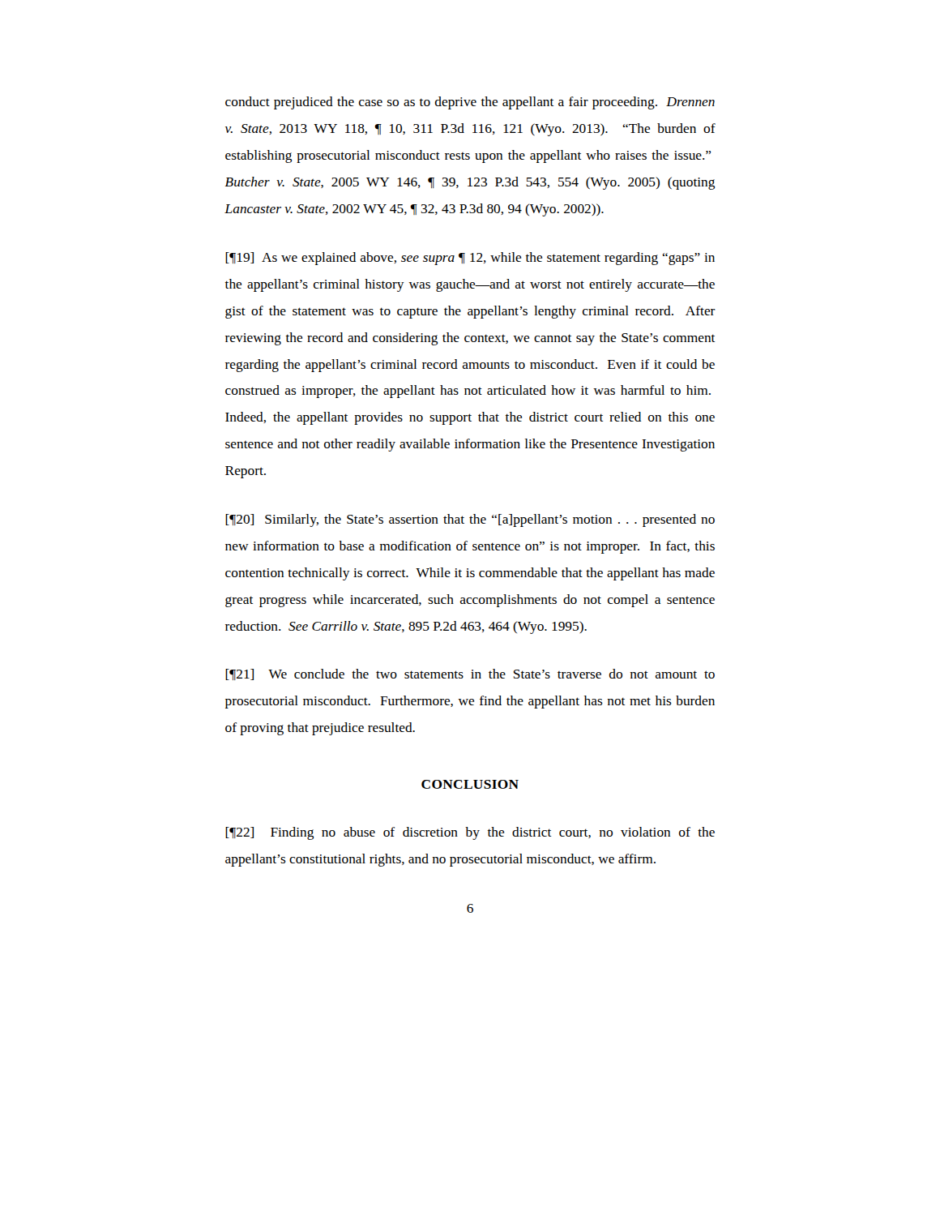conduct prejudiced the case so as to deprive the appellant a fair proceeding. Drennen v. State, 2013 WY 118, ¶ 10, 311 P.3d 116, 121 (Wyo. 2013). “The burden of establishing prosecutorial misconduct rests upon the appellant who raises the issue.” Butcher v. State, 2005 WY 146, ¶ 39, 123 P.3d 543, 554 (Wyo. 2005) (quoting Lancaster v. State, 2002 WY 45, ¶ 32, 43 P.3d 80, 94 (Wyo. 2002)).
[¶19] As we explained above, see supra ¶ 12, while the statement regarding “gaps” in the appellant’s criminal history was gauche—and at worst not entirely accurate—the gist of the statement was to capture the appellant’s lengthy criminal record. After reviewing the record and considering the context, we cannot say the State’s comment regarding the appellant’s criminal record amounts to misconduct. Even if it could be construed as improper, the appellant has not articulated how it was harmful to him. Indeed, the appellant provides no support that the district court relied on this one sentence and not other readily available information like the Presentence Investigation Report.
[¶20] Similarly, the State’s assertion that the “[a]ppellant’s motion . . . presented no new information to base a modification of sentence on” is not improper. In fact, this contention technically is correct. While it is commendable that the appellant has made great progress while incarcerated, such accomplishments do not compel a sentence reduction. See Carrillo v. State, 895 P.2d 463, 464 (Wyo. 1995).
[¶21] We conclude the two statements in the State’s traverse do not amount to prosecutorial misconduct. Furthermore, we find the appellant has not met his burden of proving that prejudice resulted.
CONCLUSION
[¶22] Finding no abuse of discretion by the district court, no violation of the appellant’s constitutional rights, and no prosecutorial misconduct, we affirm.
6